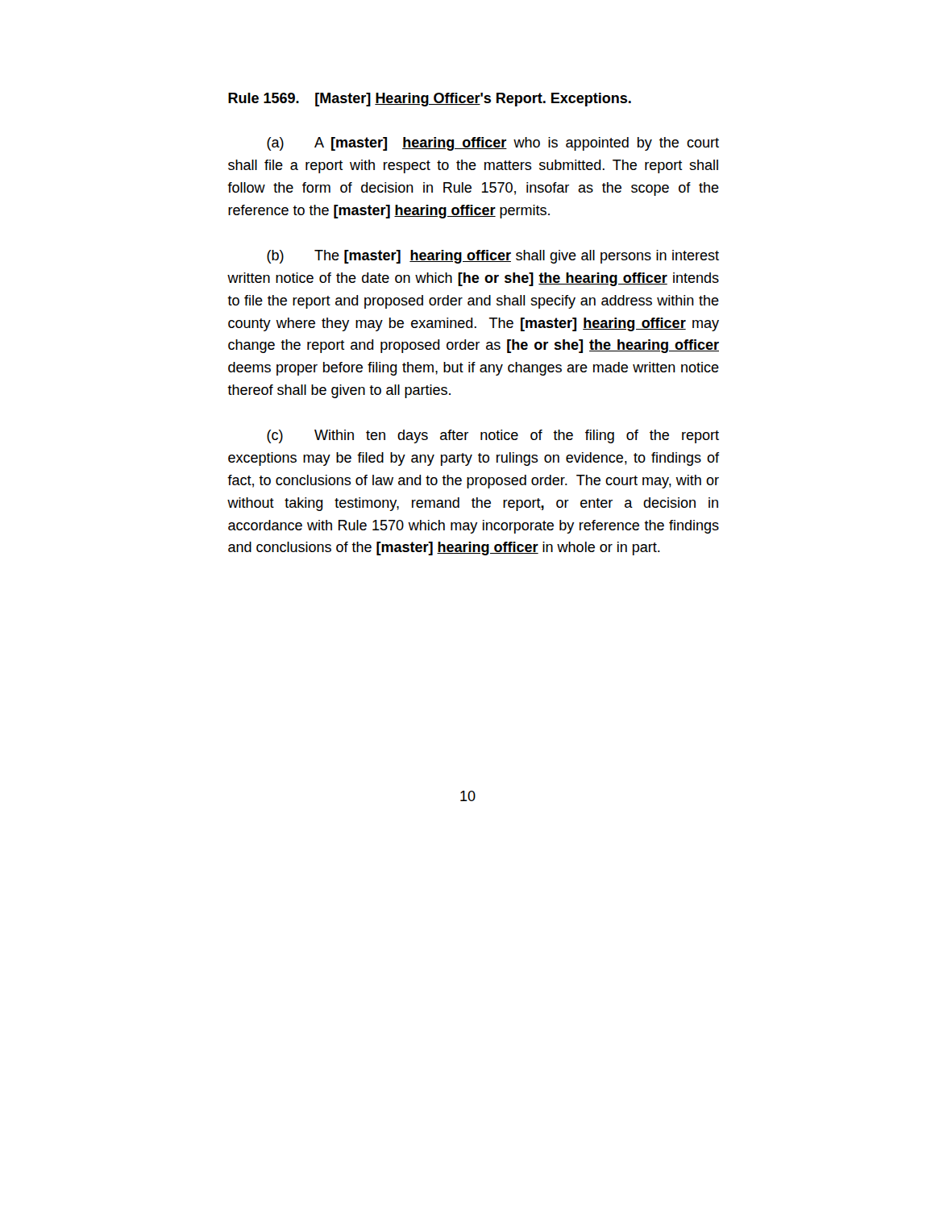Rule 1569. [Master] Hearing Officer's Report. Exceptions.
(a) A [master] hearing officer who is appointed by the court shall file a report with respect to the matters submitted. The report shall follow the form of decision in Rule 1570, insofar as the scope of the reference to the [master] hearing officer permits.
(b) The [master] hearing officer shall give all persons in interest written notice of the date on which [he or she] the hearing officer intends to file the report and proposed order and shall specify an address within the county where they may be examined. The [master] hearing officer may change the report and proposed order as [he or she] the hearing officer deems proper before filing them, but if any changes are made written notice thereof shall be given to all parties.
(c) Within ten days after notice of the filing of the report exceptions may be filed by any party to rulings on evidence, to findings of fact, to conclusions of law and to the proposed order. The court may, with or without taking testimony, remand the report, or enter a decision in accordance with Rule 1570 which may incorporate by reference the findings and conclusions of the [master] hearing officer in whole or in part.
10